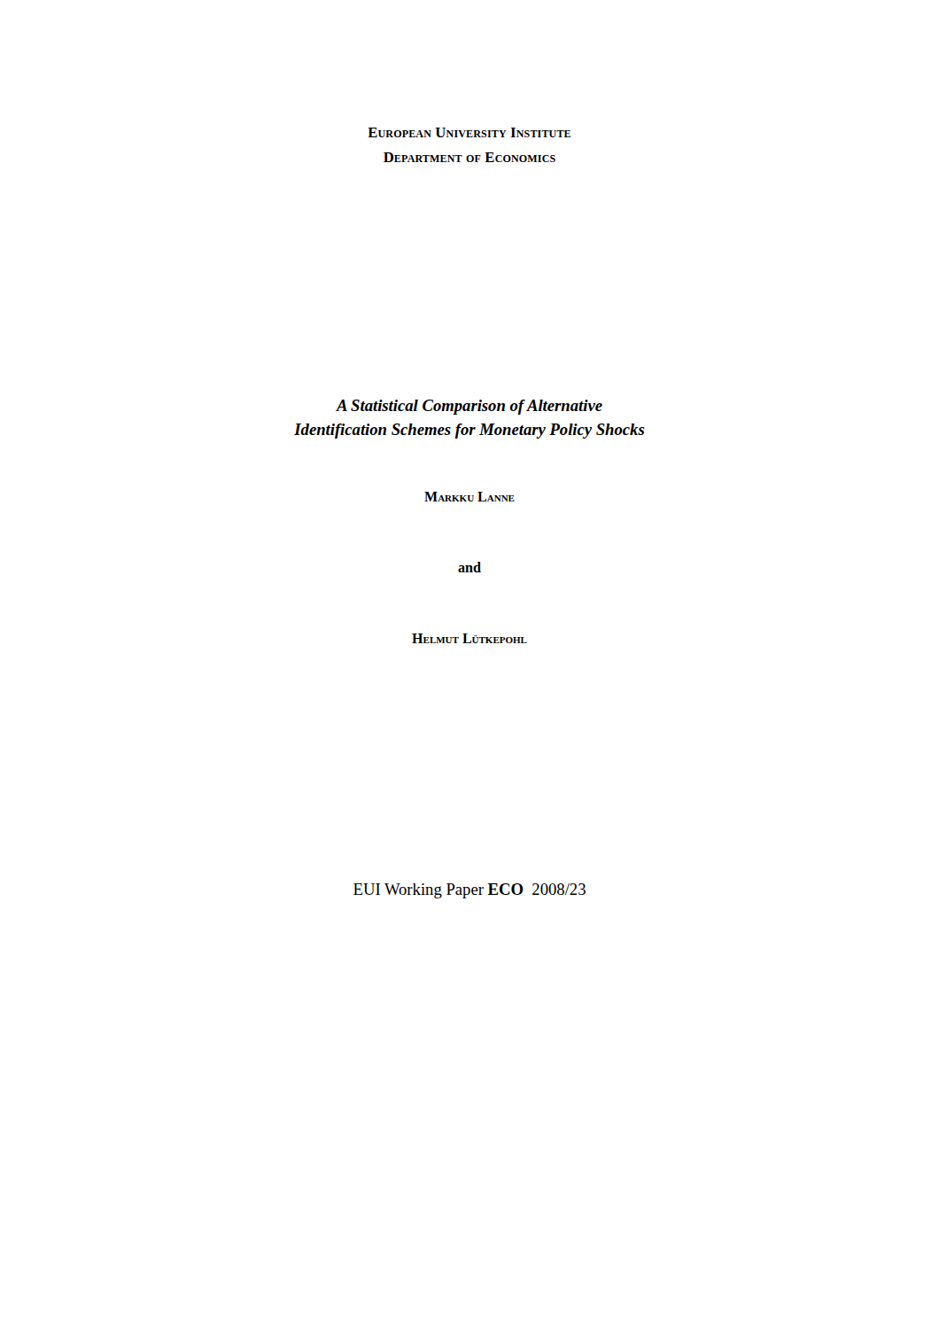European University Institute
Department of Economics
A Statistical Comparison of Alternative
Identification Schemes for Monetary Policy Shocks
Markku Lanne
and
Helmut Lütkepohl
EUI Working Paper ECO 2008/23